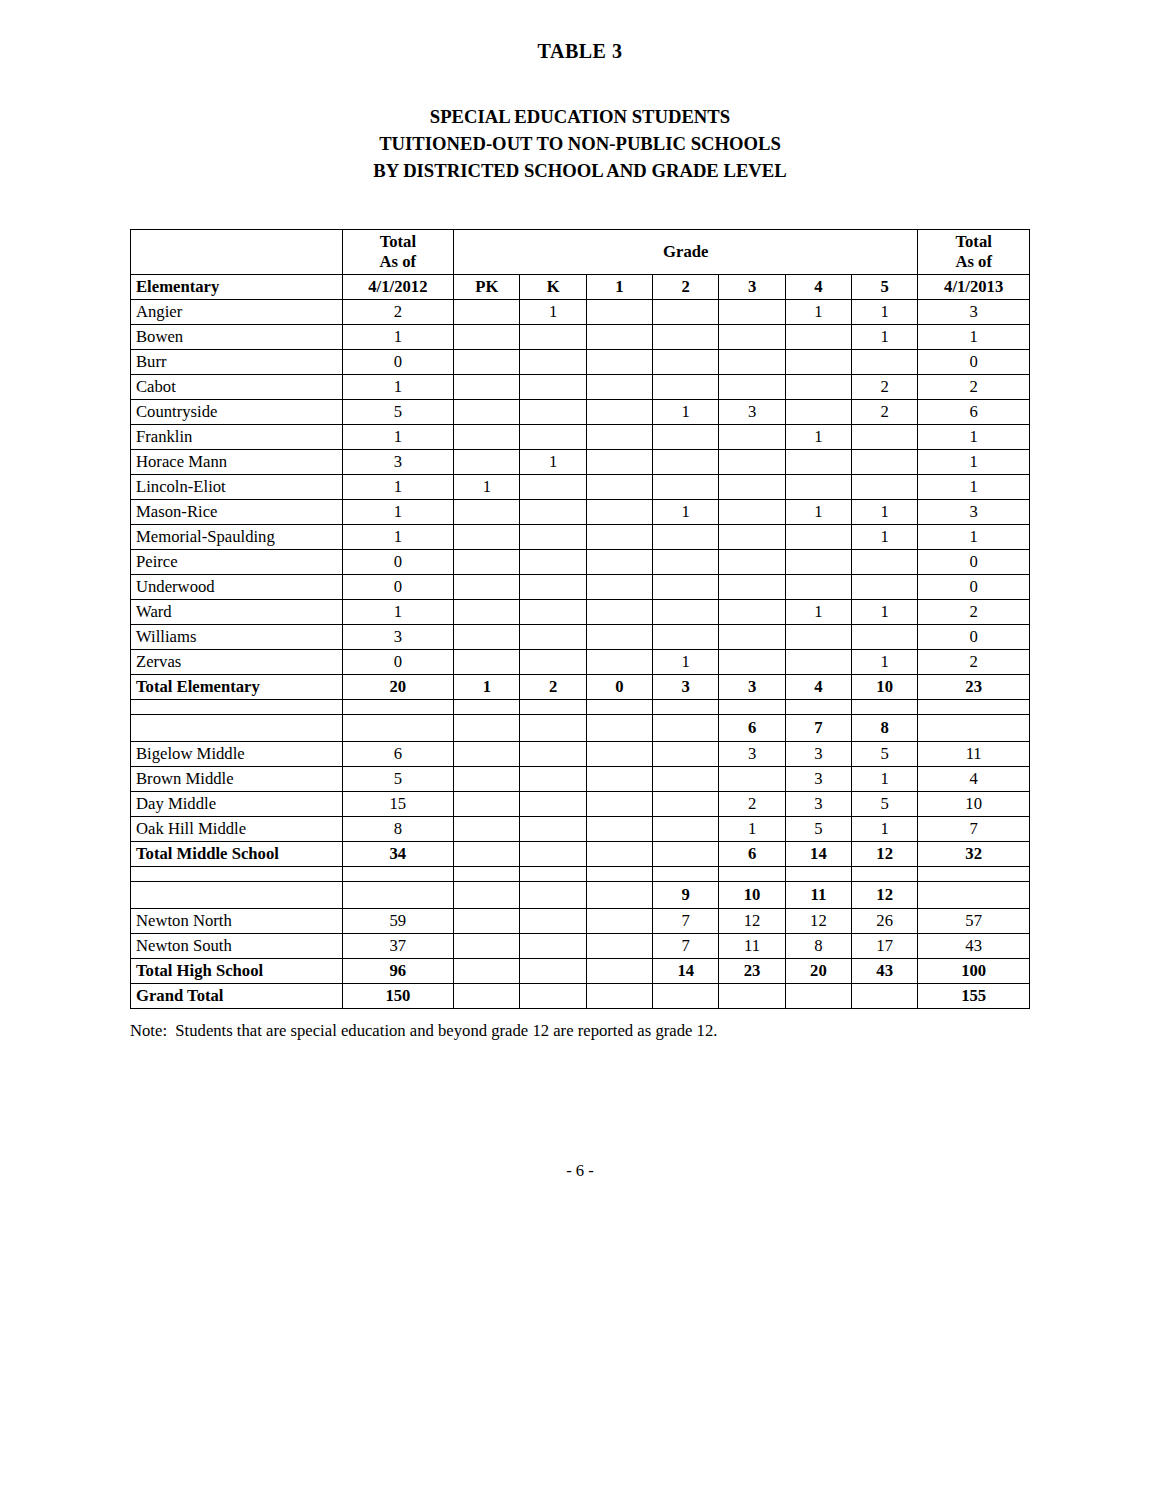TABLE 3
SPECIAL EDUCATION STUDENTS
TUITIONED-OUT TO NON-PUBLIC SCHOOLS
BY DISTRICTED SCHOOL AND GRADE LEVEL
| | Total As of | Grade | Total As of |
| --- | --- | --- | --- |
| Elementary | 4/1/2012 | PK | K | 1 | 2 | 3 | 4 | 5 | 4/1/2013 |
| Angier | 2 | | 1 | | | | 1 | 1 | 3 |
| Bowen | 1 | | | | | | | 1 | 1 |
| Burr | 0 | | | | | | | | 0 |
| Cabot | 1 | | | | | | | 2 | 2 |
| Countryside | 5 | | | | 1 | 3 | | 2 | 6 |
| Franklin | 1 | | | | | | 1 | | 1 |
| Horace Mann | 3 | | 1 | | | | | | 1 |
| Lincoln-Eliot | 1 | 1 | | | | | | | 1 |
| Mason-Rice | 1 | | | | 1 | | 1 | 1 | 3 |
| Memorial-Spaulding | 1 | | | | | | | 1 | 1 |
| Peirce | 0 | | | | | | | | 0 |
| Underwood | 0 | | | | | | | | 0 |
| Ward | 1 | | | | | | 1 | 1 | 2 |
| Williams | 3 | | | | | | | | 0 |
| Zervas | 0 | | | | 1 | | | 1 | 2 |
| Total Elementary | 20 | 1 | 2 | 0 | 3 | 3 | 4 | 10 | 23 |
| | | | | | | 6 | 7 | 8 | |
| Bigelow Middle | 6 | | | | | 3 | 3 | 5 | 11 |
| Brown Middle | 5 | | | | | | 3 | 1 | 4 |
| Day Middle | 15 | | | | | 2 | 3 | 5 | 10 |
| Oak Hill Middle | 8 | | | | | 1 | 5 | 1 | 7 |
| Total Middle School | 34 | | | | | 6 | 14 | 12 | 32 |
| | | | | | 9 | 10 | 11 | 12 | |
| Newton North | 59 | | | | 7 | 12 | 12 | 26 | 57 |
| Newton South | 37 | | | | 7 | 11 | 8 | 17 | 43 |
| Total High School | 96 | | | | 14 | 23 | 20 | 43 | 100 |
| Grand Total | 150 | | | | | | | | 155 |
Note: Students that are special education and beyond grade 12 are reported as grade 12.
- 6 -